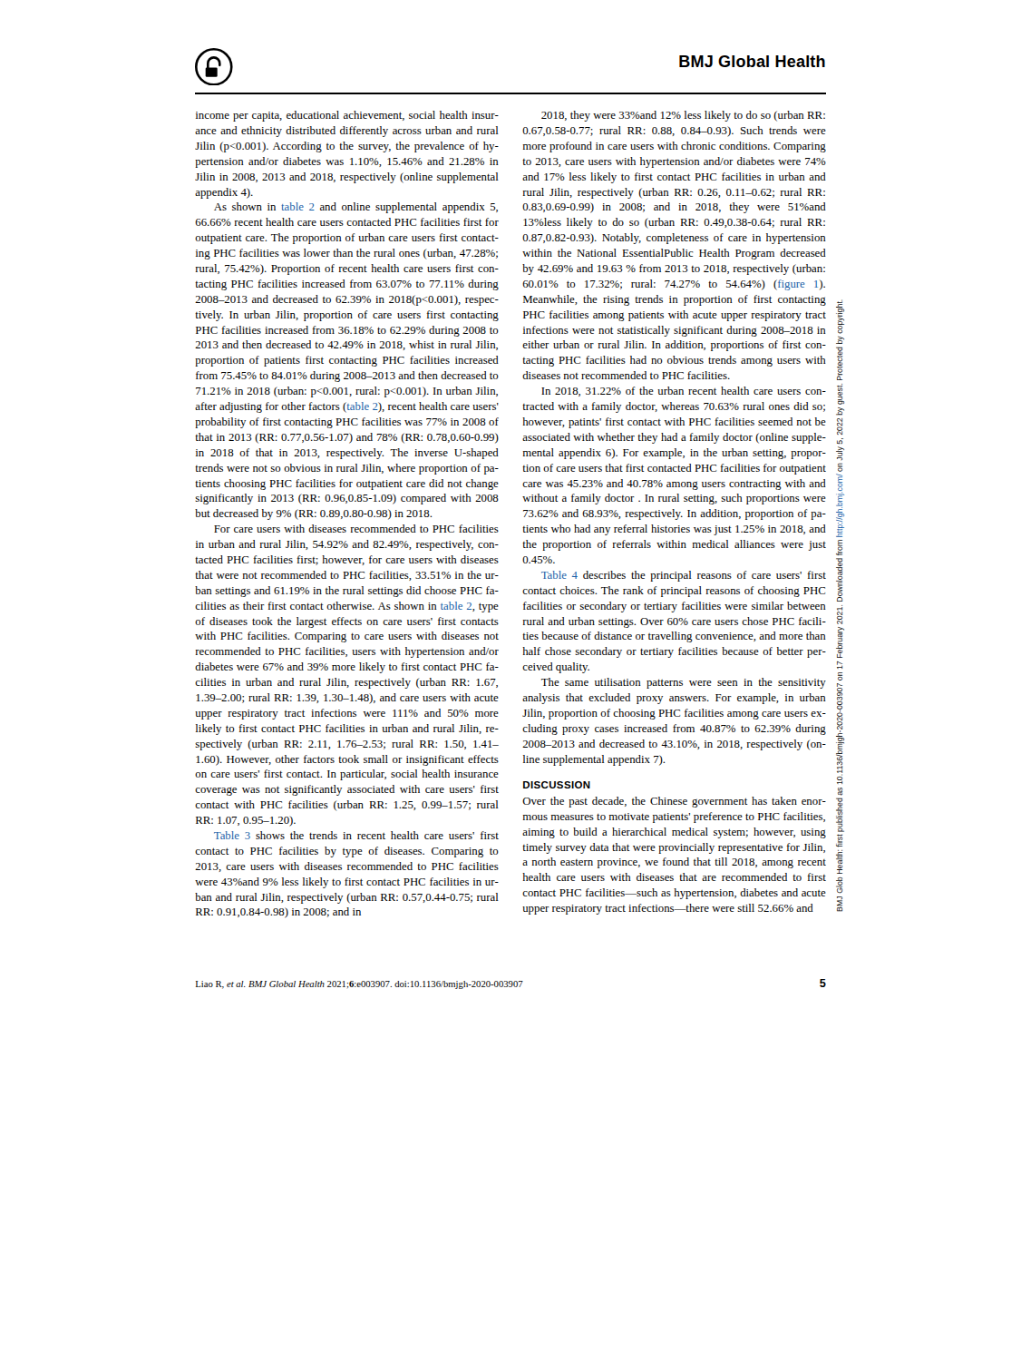BMJ Glob Health: first published as 10.1136/bmjgh-2020-003907 on 17 February 2021. Downloaded from http://gh.bmj.com/ on July 5, 2022 by guest. Protected by copyright.
BMJ Global Health
income per capita, educational achievement, social health insurance and ethnicity distributed differently across urban and rural Jilin (p<0.001). According to the survey, the prevalence of hypertension and/or diabetes was 1.10%, 15.46% and 21.28% in Jilin in 2008, 2013 and 2018, respectively (online supplemental appendix 4).
As shown in table 2 and online supplemental appendix 5, 66.66% recent health care users contacted PHC facilities first for outpatient care. The proportion of urban care users first contacting PHC facilities was lower than the rural ones (urban, 47.28%; rural, 75.42%). Proportion of recent health care users first contacting PHC facilities increased from 63.07% to 77.11% during 2008–2013 and decreased to 62.39% in 2018(p<0.001), respectively. In urban Jilin, proportion of care users first contacting PHC facilities increased from 36.18% to 62.29% during 2008 to 2013 and then decreased to 42.49% in 2018, whist in rural Jilin, proportion of patients first contacting PHC facilities increased from 75.45% to 84.01% during 2008–2013 and then decreased to 71.21% in 2018 (urban: p<0.001, rural: p<0.001). In urban Jilin, after adjusting for other factors (table 2), recent health care users' probability of first contacting PHC facilities was 77% in 2008 of that in 2013 (RR: 0.77,0.56-1.07) and 78% (RR: 0.78,0.60-0.99) in 2018 of that in 2013, respectively. The inverse U-shaped trends were not so obvious in rural Jilin, where proportion of patients choosing PHC facilities for outpatient care did not change significantly in 2013 (RR: 0.96,0.85-1.09) compared with 2008 but decreased by 9% (RR: 0.89,0.80-0.98) in 2018.
For care users with diseases recommended to PHC facilities in urban and rural Jilin, 54.92% and 82.49%, respectively, contacted PHC facilities first; however, for care users with diseases that were not recommended to PHC facilities, 33.51% in the urban settings and 61.19% in the rural settings did choose PHC facilities as their first contact otherwise. As shown in table 2, type of diseases took the largest effects on care users' first contacts with PHC facilities. Comparing to care users with diseases not recommended to PHC facilities, users with hypertension and/or diabetes were 67% and 39% more likely to first contact PHC facilities in urban and rural Jilin, respectively (urban RR: 1.67, 1.39–2.00; rural RR: 1.39, 1.30–1.48), and care users with acute upper respiratory tract infections were 111% and 50% more likely to first contact PHC facilities in urban and rural Jilin, respectively (urban RR: 2.11, 1.76–2.53; rural RR: 1.50, 1.41–1.60). However, other factors took small or insignificant effects on care users' first contact. In particular, social health insurance coverage was not significantly associated with care users' first contact with PHC facilities (urban RR: 1.25, 0.99–1.57; rural RR: 1.07, 0.95–1.20).
Table 3 shows the trends in recent health care users' first contact to PHC facilities by type of diseases. Comparing to 2013, care users with diseases recommended to PHC facilities were 43%and 9% less likely to first contact PHC facilities in urban and rural Jilin, respectively (urban RR: 0.57,0.44-0.75; rural RR: 0.91,0.84-0.98) in 2008; and in
2018, they were 33%and 12% less likely to do so (urban RR: 0.67,0.58-0.77; rural RR: 0.88, 0.84–0.93). Such trends were more profound in care users with chronic conditions. Comparing to 2013, care users with hypertension and/or diabetes were 74% and 17% less likely to first contact PHC facilities in urban and rural Jilin, respectively (urban RR: 0.26, 0.11–0.62; rural RR: 0.83,0.69-0.99) in 2008; and in 2018, they were 51%and 13%less likely to do so (urban RR: 0.49,0.38-0.64; rural RR: 0.87,0.82-0.93). Notably, completeness of care in hypertension within the National EssentialPublic Health Program decreased by 42.69% and 19.63 % from 2013 to 2018, respectively (urban: 60.01% to 17.32%; rural: 74.27% to 54.64%) (figure 1). Meanwhile, the rising trends in proportion of first contacting PHC facilities among patients with acute upper respiratory tract infections were not statistically significant during 2008–2018 in either urban or rural Jilin. In addition, proportions of first contacting PHC facilities had no obvious trends among users with diseases not recommended to PHC facilities.
In 2018, 31.22% of the urban recent health care users contracted with a family doctor, whereas 70.63% rural ones did so; however, patints' first contact with PHC facilities seemed not be associated with whether they had a family doctor (online supplemental appendix 6). For example, in the urban setting, proportion of care users that first contacted PHC facilities for outpatient care was 45.23% and 40.78% among users contracting with and without a family doctor . In rural setting, such proportions were 73.62% and 68.93%, respectively. In addition, proportion of patients who had any referral histories was just 1.25% in 2018, and the proportion of referrals within medical alliances were just 0.45%.
Table 4 describes the principal reasons of care users' first contact choices. The rank of principal reasons of choosing PHC facilities or secondary or tertiary facilities were similar between rural and urban settings. Over 60% care users chose PHC facilities because of distance or travelling convenience, and more than half chose secondary or tertiary facilities because of better perceived quality.
The same utilisation patterns were seen in the sensitivity analysis that excluded proxy answers. For example, in urban Jilin, proportion of choosing PHC facilities among care users excluding proxy cases increased from 40.87% to 62.39% during 2008–2013 and decreased to 43.10%, in 2018, respectively (online supplemental appendix 7).
Discussion
Over the past decade, the Chinese government has taken enormous measures to motivate patients' preference to PHC facilities, aiming to build a hierarchical medical system; however, using timely survey data that were provincially representative for Jilin, a north eastern province, we found that till 2018, among recent health care users with diseases that are recommended to first contact PHC facilities—such as hypertension, diabetes and acute upper respiratory tract infections—there were still 52.66% and
Liao R, et al. BMJ Global Health 2021;6:e003907. doi:10.1136/bmjgh-2020-003907
5